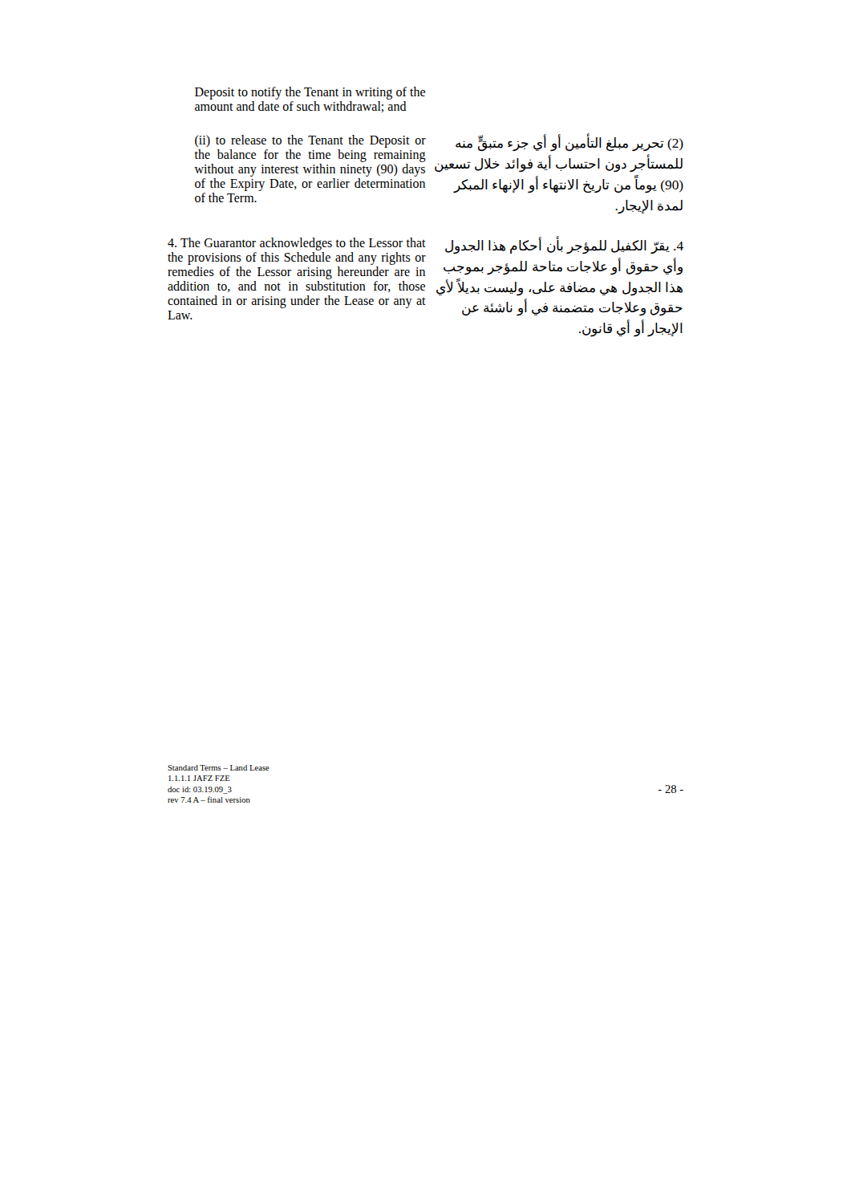| Deposit to notify the Tenant in writing of the amount and date of such withdrawal; and | |
| (ii) to release to the Tenant the Deposit or the balance for the time being remaining without any interest within ninety (90) days of the Expiry Date, or earlier determination of the Term. | (2) تحرير مبلغ التأمين أو أي جزء متبقٍّ منه للمستأجر دون احتساب أية فوائد خلال تسعين (90) يوماً من تاريخ الانتهاء أو الإنهاء المبكر لمدة الإيجار. |
| 4. The Guarantor acknowledges to the Lessor that the provisions of this Schedule and any rights or remedies of the Lessor arising hereunder are in addition to, and not in substitution for, those contained in or arising under the Lease or any at Law. | 4. يقرّ الكفيل للمؤجر بأن أحكام هذا الجدول وأي حقوق أو علاجات متاحة للمؤجر بموجب هذا الجدول هي مضافة على، وليست بديلاً لأي حقوق وعلاجات متضمنة في أو ناشئة عن الإيجار أو أي قانون. |
- 28 -
Standard Terms – Land Lease
1.1.1.1 JAFZ FZE
doc id: 03.19.09_3
rev 7.4 A – final version